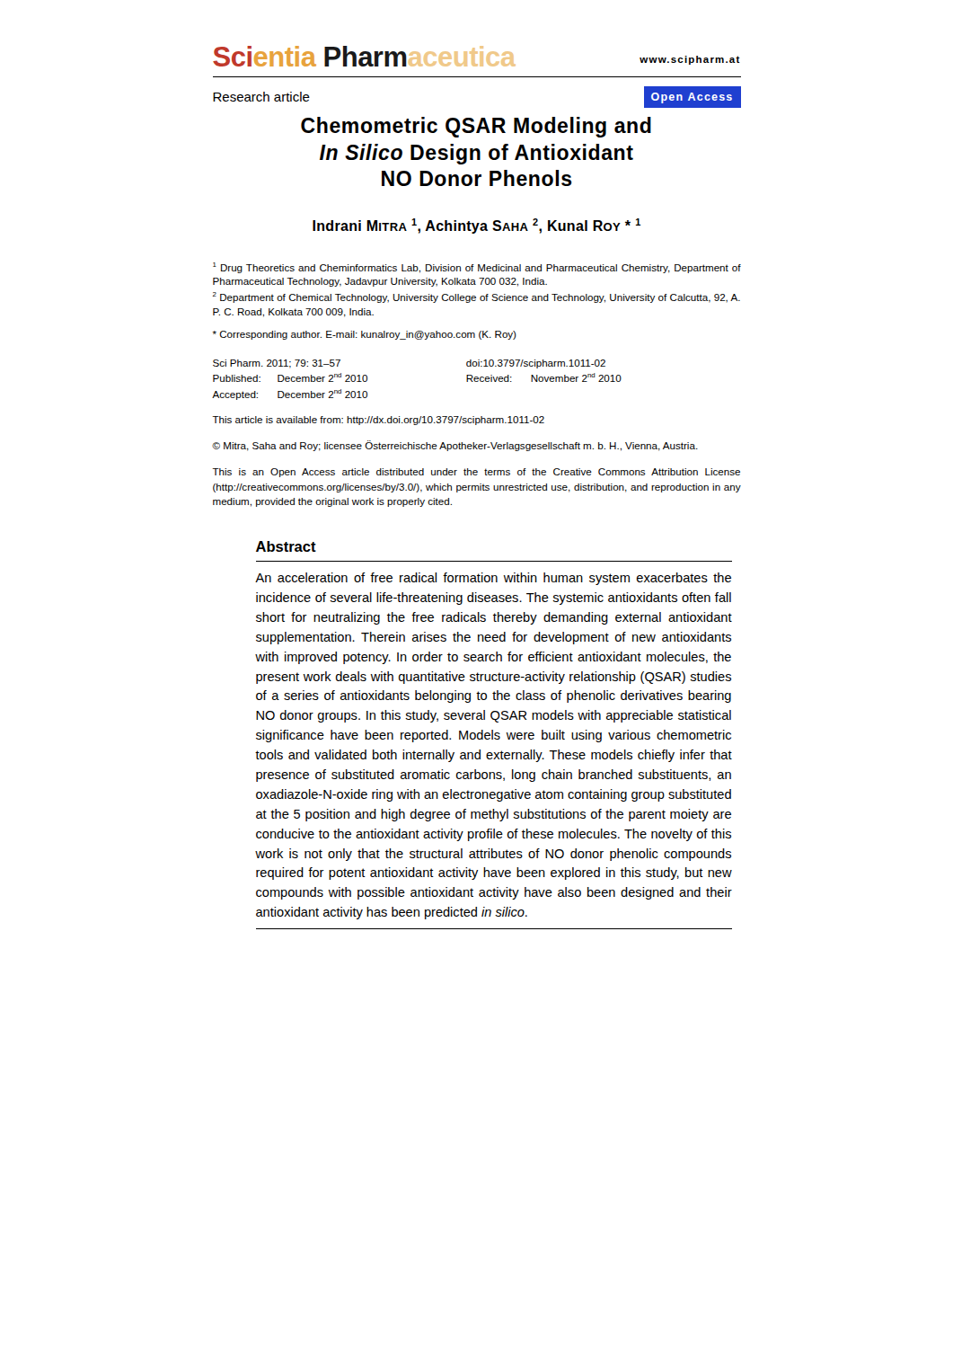Sci entia Pharm aceutica
www.scipharm.at
Research article
Open Access
Chemometric QSAR Modeling and
In Silico Design of Antioxidant
NO Donor Phenols
Indrani MITRA 1, Achintya SAHA 2, Kunal ROY * 1
1 Drug Theoretics and Cheminformatics Lab, Division of Medicinal and Pharmaceutical Chemistry, Department of Pharmaceutical Technology, Jadavpur University, Kolkata 700 032, India.
2 Department of Chemical Technology, University College of Science and Technology, University of Calcutta, 92, A. P. C. Road, Kolkata 700 009, India.
* Corresponding author. E-mail: kunalroy_in@yahoo.com (K. Roy)
Sci Pharm. 2011; 79: 31–57
doi:10.3797/scipharm.1011-02
Published: December 2nd 2010
Received: November 2nd 2010
Accepted: December 2nd 2010
This article is available from: http://dx.doi.org/10.3797/scipharm.1011-02
© Mitra, Saha and Roy; licensee Österreichische Apotheker-Verlagsgesellschaft m. b. H., Vienna, Austria.
This is an Open Access article distributed under the terms of the Creative Commons Attribution License (http://creativecommons.org/licenses/by/3.0/), which permits unrestricted use, distribution, and reproduction in any medium, provided the original work is properly cited.
Abstract
An acceleration of free radical formation within human system exacerbates the incidence of several life-threatening diseases. The systemic antioxidants often fall short for neutralizing the free radicals thereby demanding external antioxidant supplementation. Therein arises the need for development of new antioxidants with improved potency. In order to search for efficient antioxidant molecules, the present work deals with quantitative structure-activity relationship (QSAR) studies of a series of antioxidants belonging to the class of phenolic derivatives bearing NO donor groups. In this study, several QSAR models with appreciable statistical significance have been reported. Models were built using various chemometric tools and validated both internally and externally. These models chiefly infer that presence of substituted aromatic carbons, long chain branched substituents, an oxadiazole-N-oxide ring with an electronegative atom containing group substituted at the 5 position and high degree of methyl substitutions of the parent moiety are conducive to the antioxidant activity profile of these molecules. The novelty of this work is not only that the structural attributes of NO donor phenolic compounds required for potent antioxidant activity have been explored in this study, but new compounds with possible antioxidant activity have also been designed and their antioxidant activity has been predicted in silico.